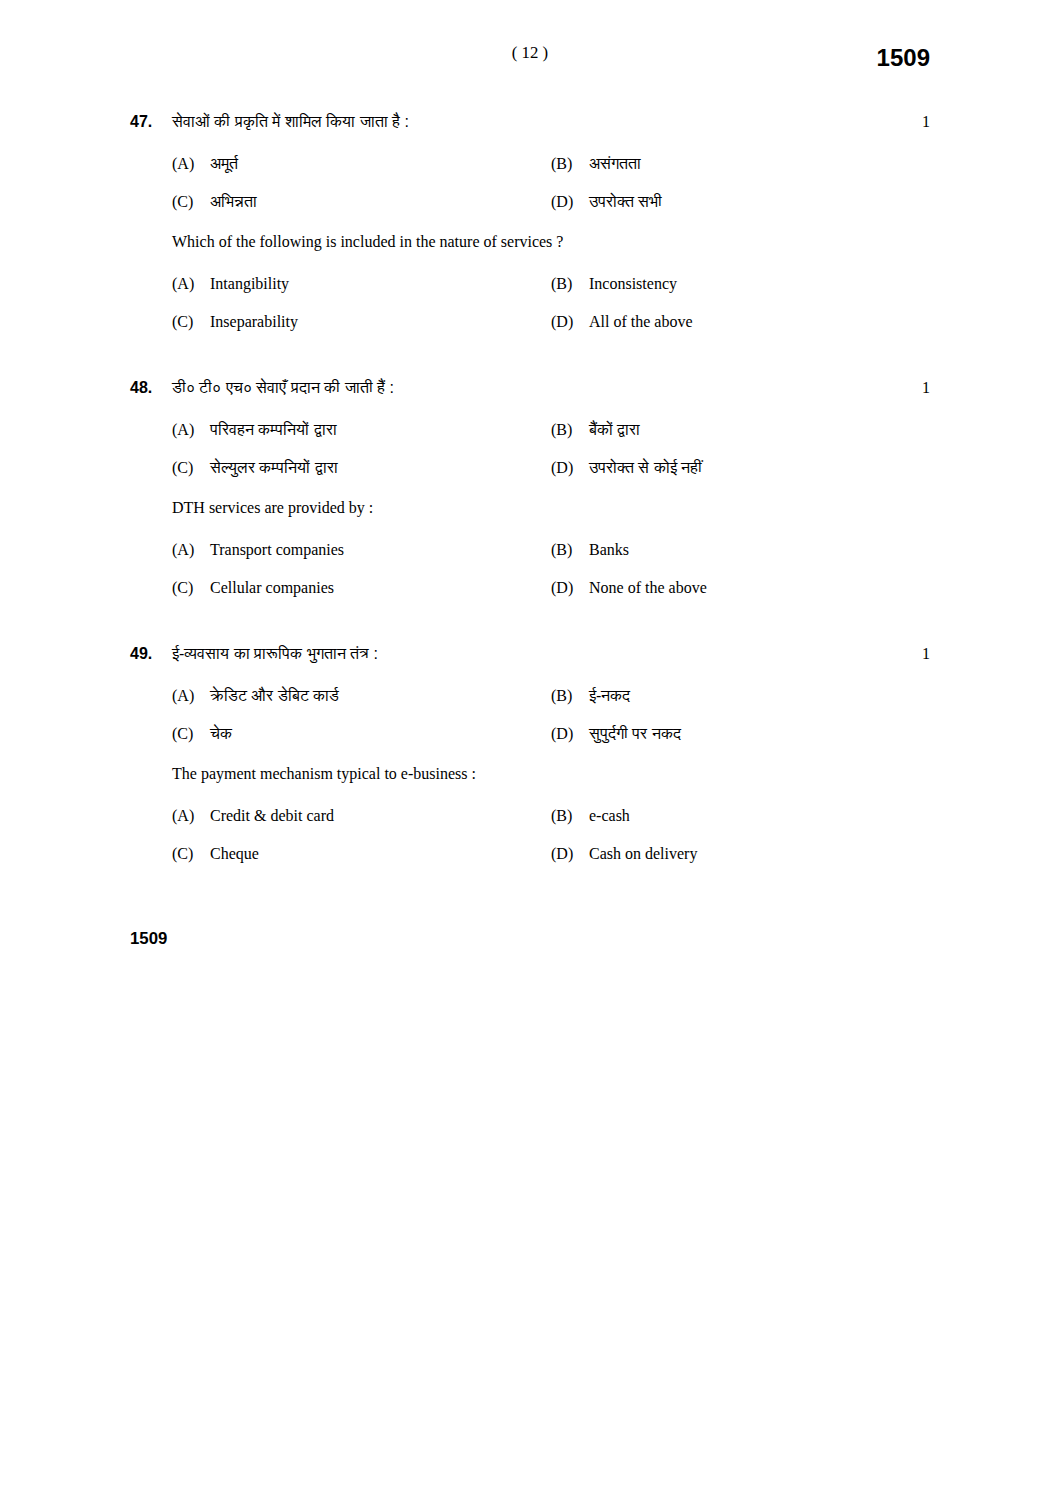( 12 ) 1509
1
47. सेवाओं की प्रकृति में शामिल किया जाता है :
(A) अमूर्त
(B) असंगतता
(C) अभिन्नता
(D) उपरोक्त सभी
Which of the following is included in the nature of services ?
(A) Intangibility
(B) Inconsistency
(C) Inseparability
(D) All of the above
1
48. डी० टी० एच० सेवाएँ प्रदान की जाती हैं :
(A) परिवहन कम्पनियों द्वारा
(B) बैंकों द्वारा
(C) सेल्युलर कम्पनियों द्वारा
(D) उपरोक्त से कोई नहीं
DTH services are provided by :
(A) Transport companies
(B) Banks
(C) Cellular companies
(D) None of the above
1
49. ई-व्यवसाय का प्रारूपिक भुगतान तंत्र :
(A) क्रेडिट और डेबिट कार्ड
(B) ई-नकद
(C) चेक
(D) सुपुर्दगी पर नकद
The payment mechanism typical to e-business :
(A) Credit & debit card
(B) e-cash
(C) Cheque
(D) Cash on delivery
1509